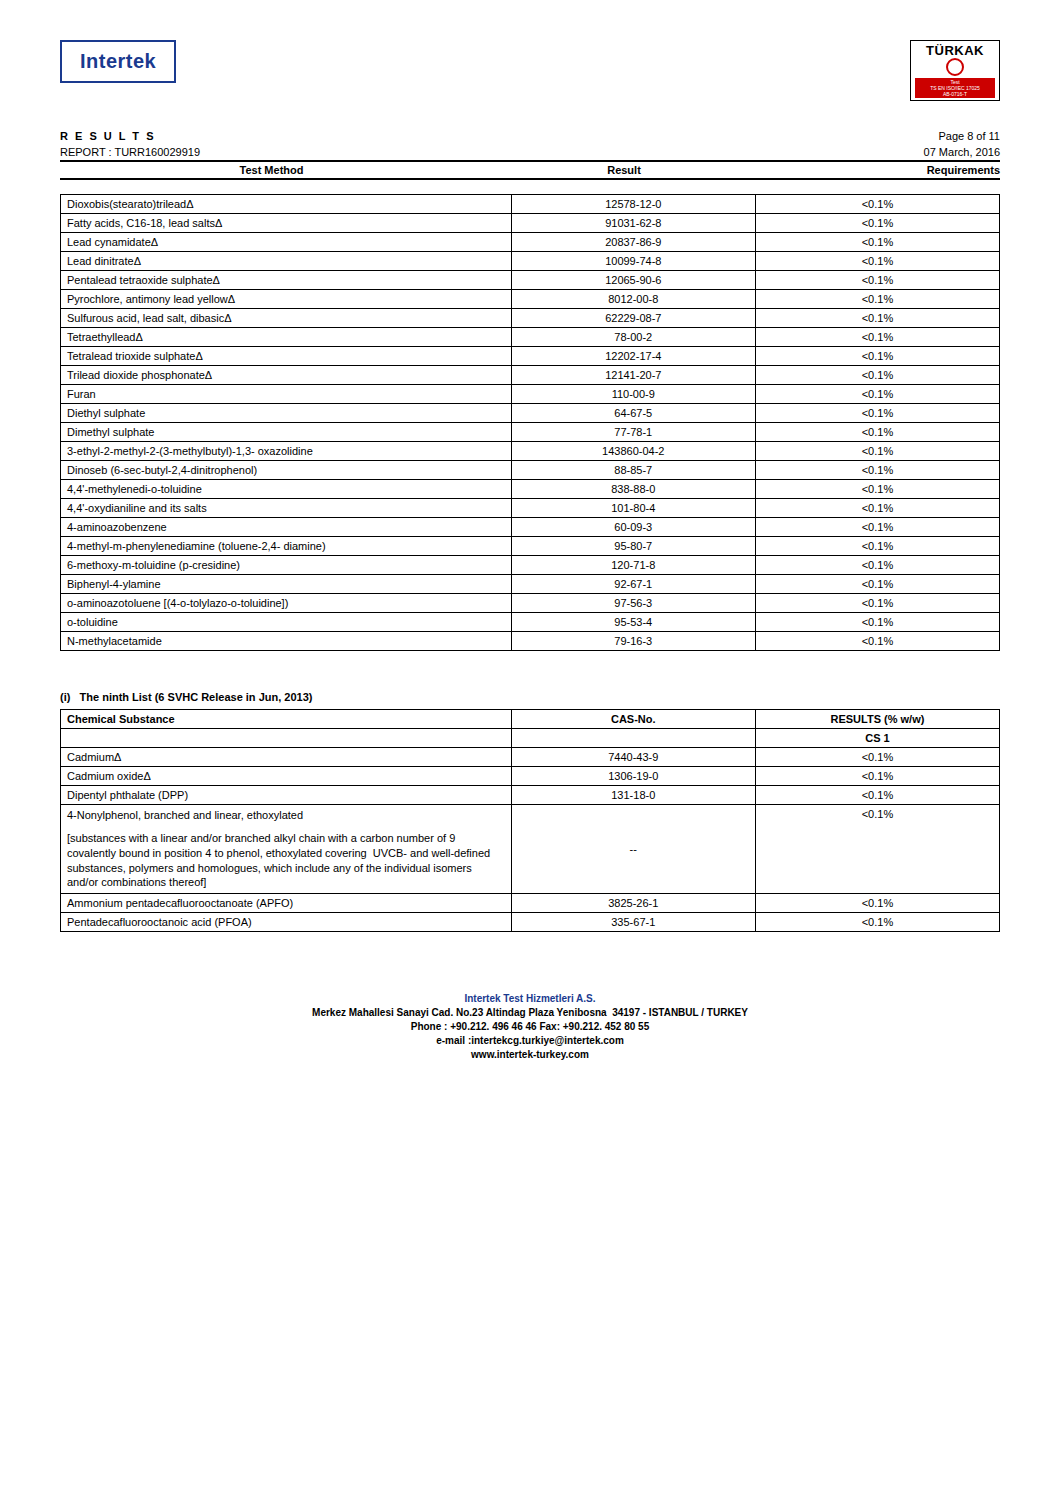Intertek
TÜRKAK
Test
TS EN ISO/IEC 17025
AB-0716-T
R E S U L T S Page 8 of 11
REPORT : TURR160029919 07 March, 2016
Test Method Result Requirements
| Dioxobis(stearato)trileadΔ | 12578-12-0 | <0.1% |
| Fatty acids, C16-18, lead saltsΔ | 91031-62-8 | <0.1% |
| Lead cynamidateΔ | 20837-86-9 | <0.1% |
| Lead dinitrateΔ | 10099-74-8 | <0.1% |
| Pentalead tetraoxide sulphateΔ | 12065-90-6 | <0.1% |
| Pyrochlore, antimony lead yellowΔ | 8012-00-8 | <0.1% |
| Sulfurous acid, lead salt, dibasicΔ | 62229-08-7 | <0.1% |
| TetraethylleadΔ | 78-00-2 | <0.1% |
| Tetralead trioxide sulphateΔ | 12202-17-4 | <0.1% |
| Trilead dioxide phosphonateΔ | 12141-20-7 | <0.1% |
| Furan | 110-00-9 | <0.1% |
| Diethyl sulphate | 64-67-5 | <0.1% |
| Dimethyl sulphate | 77-78-1 | <0.1% |
| 3-ethyl-2-methyl-2-(3-methylbutyl)-1,3- oxazolidine | 143860-04-2 | <0.1% |
| Dinoseb (6-sec-butyl-2,4-dinitrophenol) | 88-85-7 | <0.1% |
| 4,4'-methylenedi-o-toluidine | 838-88-0 | <0.1% |
| 4,4'-oxydianiline and its salts | 101-80-4 | <0.1% |
| 4-aminoazobenzene | 60-09-3 | <0.1% |
| 4-methyl-m-phenylenediamine (toluene-2,4- diamine) | 95-80-7 | <0.1% |
| 6-methoxy-m-toluidine (p-cresidine) | 120-71-8 | <0.1% |
| Biphenyl-4-ylamine | 92-67-1 | <0.1% |
| o-aminoazotoluene [(4-o-tolylazo-o-toluidine]) | 97-56-3 | <0.1% |
| o-toluidine | 95-53-4 | <0.1% |
| N-methylacetamide | 79-16-3 | <0.1% |
(i) The ninth List (6 SVHC Release in Jun, 2013)
| Chemical Substance | CAS-No. | RESULTS (% w/w) |
| --- | --- | --- |
| | | CS 1 |
| CadmiumΔ | 7440-43-9 | <0.1% |
| Cadmium oxideΔ | 1306-19-0 | <0.1% |
| Dipentyl phthalate (DPP) | 131-18-0 | <0.1% |
| 4-Nonylphenol, branched and linear, ethoxylated [substances with a linear and/or branched alkyl chain with a carbon number of 9 covalently bound in position 4 to phenol, ethoxylated covering UVCB- and well-defined substances, polymers and homologues, which include any of the individual isomers and/or combinations thereof] | -- | <0.1% |
| Ammonium pentadecafluorooctanoate (APFO) | 3825-26-1 | <0.1% |
| Pentadecafluorooctanoic acid (PFOA) | 335-67-1 | <0.1% |
Intertek Test Hizmetleri A.S.
Merkez Mahallesi Sanayi Cad. No.23 Altindag Plaza Yenibosna 34197 - ISTANBUL / TURKEY
Phone : +90.212. 496 46 46 Fax: +90.212. 452 80 55
e-mail :intertekcg.turkiye@intertek.com
www.intertek-turkey.com